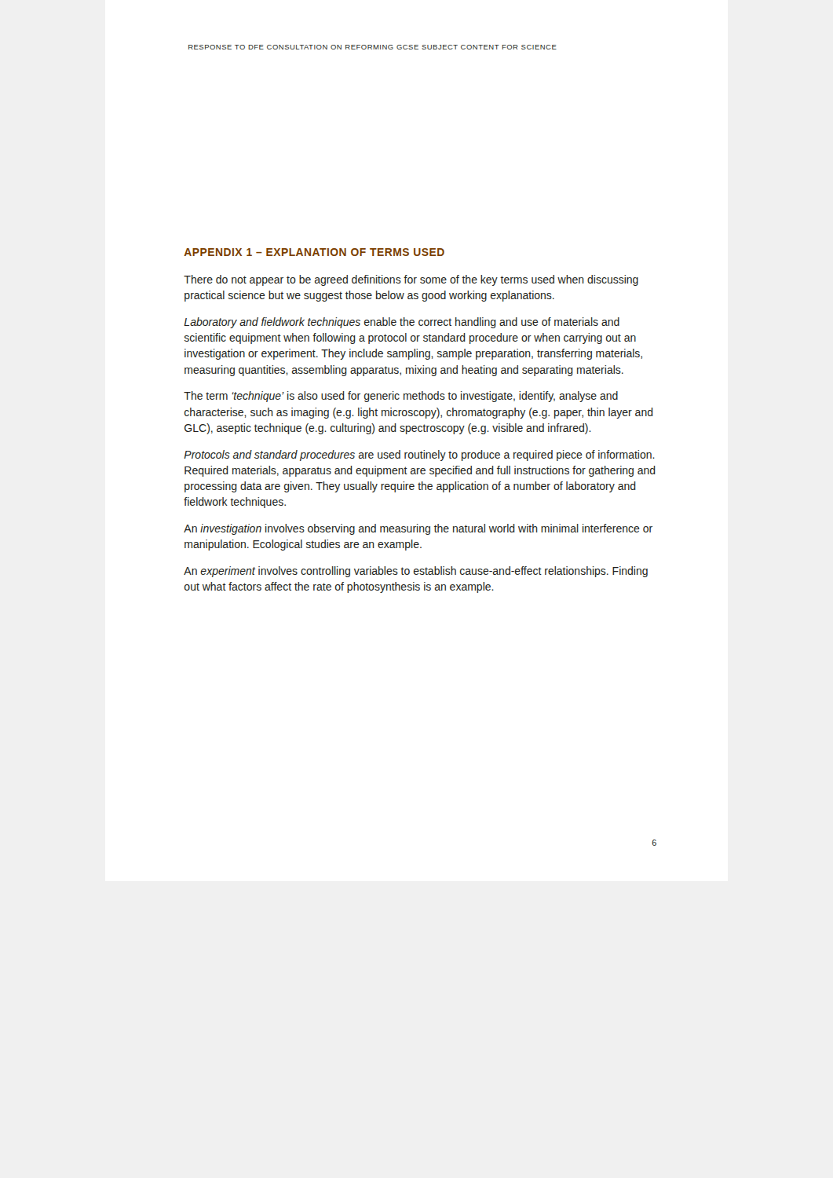Response to DfE consultation on reforming GCSE subject content for science
Appendix 1 – Explanation of terms used
There do not appear to be agreed definitions for some of the key terms used when discussing practical science but we suggest those below as good working explanations.
Laboratory and fieldwork techniques enable the correct handling and use of materials and scientific equipment when following a protocol or standard procedure or when carrying out an investigation or experiment. They include sampling, sample preparation, transferring materials, measuring quantities, assembling apparatus, mixing and heating and separating materials.
The term ‘technique’ is also used for generic methods to investigate, identify, analyse and characterise, such as imaging (e.g. light microscopy), chromatography (e.g. paper, thin layer and GLC), aseptic technique (e.g. culturing) and spectroscopy (e.g. visible and infrared).
Protocols and standard procedures are used routinely to produce a required piece of information. Required materials, apparatus and equipment are specified and full instructions for gathering and processing data are given. They usually require the application of a number of laboratory and fieldwork techniques.
An investigation involves observing and measuring the natural world with minimal interference or manipulation. Ecological studies are an example.
An experiment involves controlling variables to establish cause-and-effect relationships. Finding out what factors affect the rate of photosynthesis is an example.
6